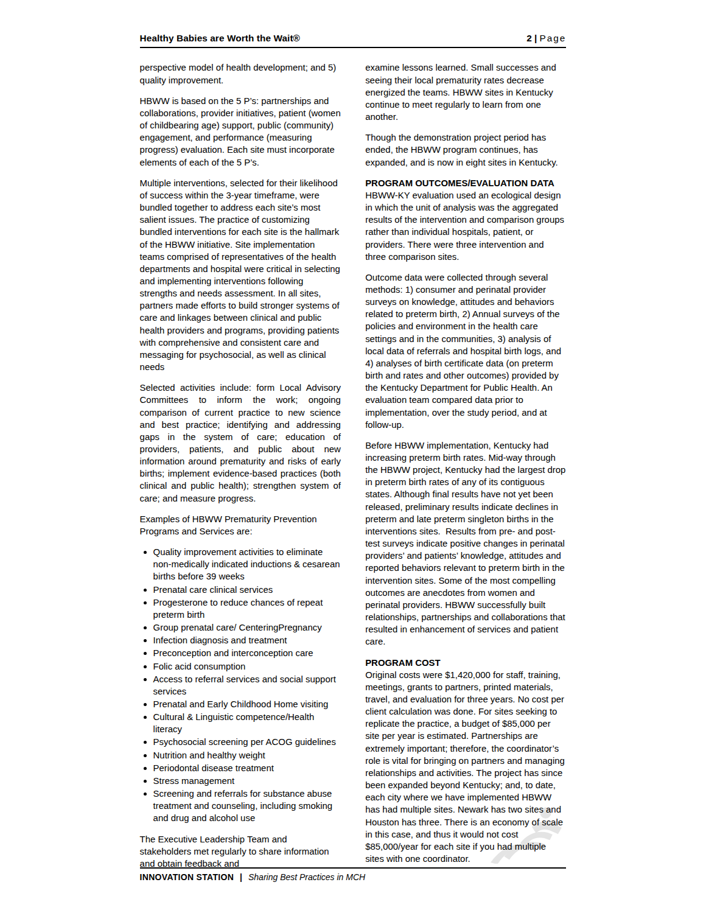Healthy Babies are Worth the Wait®
2 | Page
perspective model of health development; and 5) quality improvement.
HBWW is based on the 5 P’s: partnerships and collaborations, provider initiatives, patient (women of childbearing age) support, public (community) engagement, and performance (measuring progress) evaluation. Each site must incorporate elements of each of the 5 P’s.
Multiple interventions, selected for their likelihood of success within the 3-year timeframe, were bundled together to address each site’s most salient issues. The practice of customizing bundled interventions for each site is the hallmark of the HBWW initiative. Site implementation teams comprised of representatives of the health departments and hospital were critical in selecting and implementing interventions following strengths and needs assessment. In all sites, partners made efforts to build stronger systems of care and linkages between clinical and public health providers and programs, providing patients with comprehensive and consistent care and messaging for psychosocial, as well as clinical needs
Selected activities include: form Local Advisory Committees to inform the work; ongoing comparison of current practice to new science and best practice; identifying and addressing gaps in the system of care; education of providers, patients, and public about new information around prematurity and risks of early births; implement evidence-based practices (both clinical and public health); strengthen system of care; and measure progress.
Examples of HBWW Prematurity Prevention Programs and Services are:
Quality improvement activities to eliminate non-medically indicated inductions & cesarean births before 39 weeks
Prenatal care clinical services
Progesterone to reduce chances of repeat preterm birth
Group prenatal care/ CenteringPregnancy
Infection diagnosis and treatment
Preconception and interconception care
Folic acid consumption
Access to referral services and social support services
Prenatal and Early Childhood Home visiting
Cultural & Linguistic competence/Health literacy
Psychosocial screening per ACOG guidelines
Nutrition and healthy weight
Periodontal disease treatment
Stress management
Screening and referrals for substance abuse treatment and counseling, including smoking and drug and alcohol use
The Executive Leadership Team and stakeholders met regularly to share information and obtain feedback and
examine lessons learned. Small successes and seeing their local prematurity rates decrease energized the teams. HBWW sites in Kentucky continue to meet regularly to learn from one another.
Though the demonstration project period has ended, the HBWW program continues, has expanded, and is now in eight sites in Kentucky.
Program Outcomes/Evaluation Data
HBWW-KY evaluation used an ecological design in which the unit of analysis was the aggregated results of the intervention and comparison groups rather than individual hospitals, patient, or providers. There were three intervention and three comparison sites.
Outcome data were collected through several methods: 1) consumer and perinatal provider surveys on knowledge, attitudes and behaviors related to preterm birth, 2) Annual surveys of the policies and environment in the health care settings and in the communities, 3) analysis of local data of referrals and hospital birth logs, and 4) analyses of birth certificate data (on preterm birth and rates and other outcomes) provided by the Kentucky Department for Public Health. An evaluation team compared data prior to implementation, over the study period, and at follow-up.
Before HBWW implementation, Kentucky had increasing preterm birth rates. Mid-way through the HBWW project, Kentucky had the largest drop in preterm birth rates of any of its contiguous states. Although final results have not yet been released, preliminary results indicate declines in preterm and late preterm singleton births in the interventions sites. Results from pre- and post-test surveys indicate positive changes in perinatal providers’ and patients’ knowledge, attitudes and reported behaviors relevant to preterm birth in the intervention sites. Some of the most compelling outcomes are anecdotes from women and perinatal providers. HBWW successfully built relationships, partnerships and collaborations that resulted in enhancement of services and patient care.
Program Cost
Original costs were $1,420,000 for staff, training, meetings, grants to partners, printed materials, travel, and evaluation for three years. No cost per client calculation was done. For sites seeking to replicate the practice, a budget of $85,000 per site per year is estimated. Partnerships are extremely important; therefore, the coordinator’s role is vital for bringing on partners and managing relationships and activities. The project has since been expanded beyond Kentucky; and, to date, each city where we have implemented HBWW has had multiple sites. Newark has two sites and Houston has three. There is an economy of scale in this case, and thus it would not cost $85,000/year for each site if you had multiple sites with one coordinator.
INNOVATION STATION | Sharing Best Practices in MCH